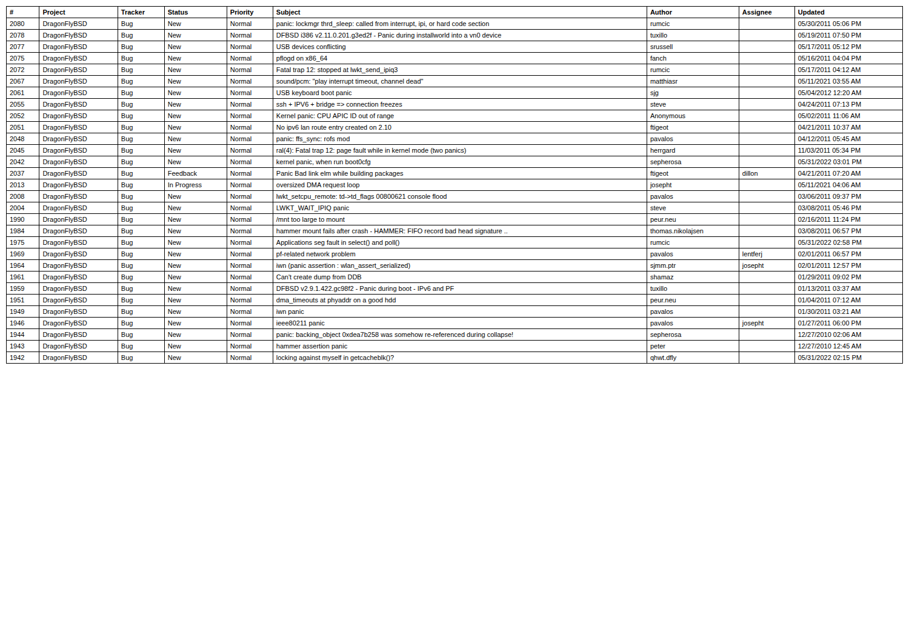| # | Project | Tracker | Status | Priority | Subject | Author | Assignee | Updated |
| --- | --- | --- | --- | --- | --- | --- | --- | --- |
| 2080 | DragonFlyBSD | Bug | New | Normal | panic: lockmgr thrd_sleep: called from interrupt, ipi, or hard code section | rumcic | | 05/30/2011 05:06 PM |
| 2078 | DragonFlyBSD | Bug | New | Normal | DFBSD i386 v2.11.0.201.g3ed2f - Panic during installworld into a vn0 device | tuxillo | | 05/19/2011 07:50 PM |
| 2077 | DragonFlyBSD | Bug | New | Normal | USB devices conflicting | srussell | | 05/17/2011 05:12 PM |
| 2075 | DragonFlyBSD | Bug | New | Normal | pflogd on x86_64 | fanch | | 05/16/2011 04:04 PM |
| 2072 | DragonFlyBSD | Bug | New | Normal | Fatal trap 12: stopped at lwkt_send_ipiq3 | rumcic | | 05/17/2011 04:12 AM |
| 2067 | DragonFlyBSD | Bug | New | Normal | sound/pcm: "play interrupt timeout, channel dead" | matthiasr | | 05/11/2021 03:55 AM |
| 2061 | DragonFlyBSD | Bug | New | Normal | USB keyboard boot panic | sjg | | 05/04/2012 12:20 AM |
| 2055 | DragonFlyBSD | Bug | New | Normal | ssh + IPV6 + bridge => connection freezes | steve | | 04/24/2011 07:13 PM |
| 2052 | DragonFlyBSD | Bug | New | Normal | Kernel panic: CPU APIC ID out of range | Anonymous | | 05/02/2011 11:06 AM |
| 2051 | DragonFlyBSD | Bug | New | Normal | No ipv6 lan route entry created on 2.10 | ftigeot | | 04/21/2011 10:37 AM |
| 2048 | DragonFlyBSD | Bug | New | Normal | panic: ffs_sync: rofs mod | pavalos | | 04/12/2011 05:45 AM |
| 2045 | DragonFlyBSD | Bug | New | Normal | ral(4): Fatal trap 12: page fault while in kernel mode (two panics) | herrgard | | 11/03/2011 05:34 PM |
| 2042 | DragonFlyBSD | Bug | New | Normal | kernel panic, when run boot0cfg | sepherosa | | 05/31/2022 03:01 PM |
| 2037 | DragonFlyBSD | Bug | Feedback | Normal | Panic Bad link elm while building packages | ftigeot | dillon | 04/21/2011 07:20 AM |
| 2013 | DragonFlyBSD | Bug | In Progress | Normal | oversized DMA request loop | josepht | | 05/11/2021 04:06 AM |
| 2008 | DragonFlyBSD | Bug | New | Normal | lwkt_setcpu_remote: td->td_flags 00800621 console flood | pavalos | | 03/06/2011 09:37 PM |
| 2004 | DragonFlyBSD | Bug | New | Normal | LWKT_WAIT_IPIQ panic | steve | | 03/08/2011 05:46 PM |
| 1990 | DragonFlyBSD | Bug | New | Normal | /mnt too large to mount | peur.neu | | 02/16/2011 11:24 PM |
| 1984 | DragonFlyBSD | Bug | New | Normal | hammer mount fails after crash - HAMMER: FIFO record bad head signature .. | thomas.nikolajsen | | 03/08/2011 06:57 PM |
| 1975 | DragonFlyBSD | Bug | New | Normal | Applications seg fault in select() and poll() | rumcic | | 05/31/2022 02:58 PM |
| 1969 | DragonFlyBSD | Bug | New | Normal | pf-related network problem | pavalos | lentferj | 02/01/2011 06:57 PM |
| 1964 | DragonFlyBSD | Bug | New | Normal | iwn (panic assertion : wlan_assert_serialized) | sjmm.ptr | josepht | 02/01/2011 12:57 PM |
| 1961 | DragonFlyBSD | Bug | New | Normal | Can't create dump from DDB | shamaz | | 01/29/2011 09:02 PM |
| 1959 | DragonFlyBSD | Bug | New | Normal | DFBSD v2.9.1.422.gc98f2 - Panic during boot - IPv6 and PF | tuxillo | | 01/13/2011 03:37 AM |
| 1951 | DragonFlyBSD | Bug | New | Normal | dma_timeouts at phyaddr on a good hdd | peur.neu | | 01/04/2011 07:12 AM |
| 1949 | DragonFlyBSD | Bug | New | Normal | iwn panic | pavalos | | 01/30/2011 03:21 AM |
| 1946 | DragonFlyBSD | Bug | New | Normal | ieee80211 panic | pavalos | josepht | 01/27/2011 06:00 PM |
| 1944 | DragonFlyBSD | Bug | New | Normal | panic: backing_object 0xdea7b258 was somehow re-referenced during collapse! | sepherosa | | 12/27/2010 02:06 AM |
| 1943 | DragonFlyBSD | Bug | New | Normal | hammer assertion panic | peter | | 12/27/2010 12:45 AM |
| 1942 | DragonFlyBSD | Bug | New | Normal | locking against myself in getcacheblk()? | qhwt.dfly | | 05/31/2022 02:15 PM |